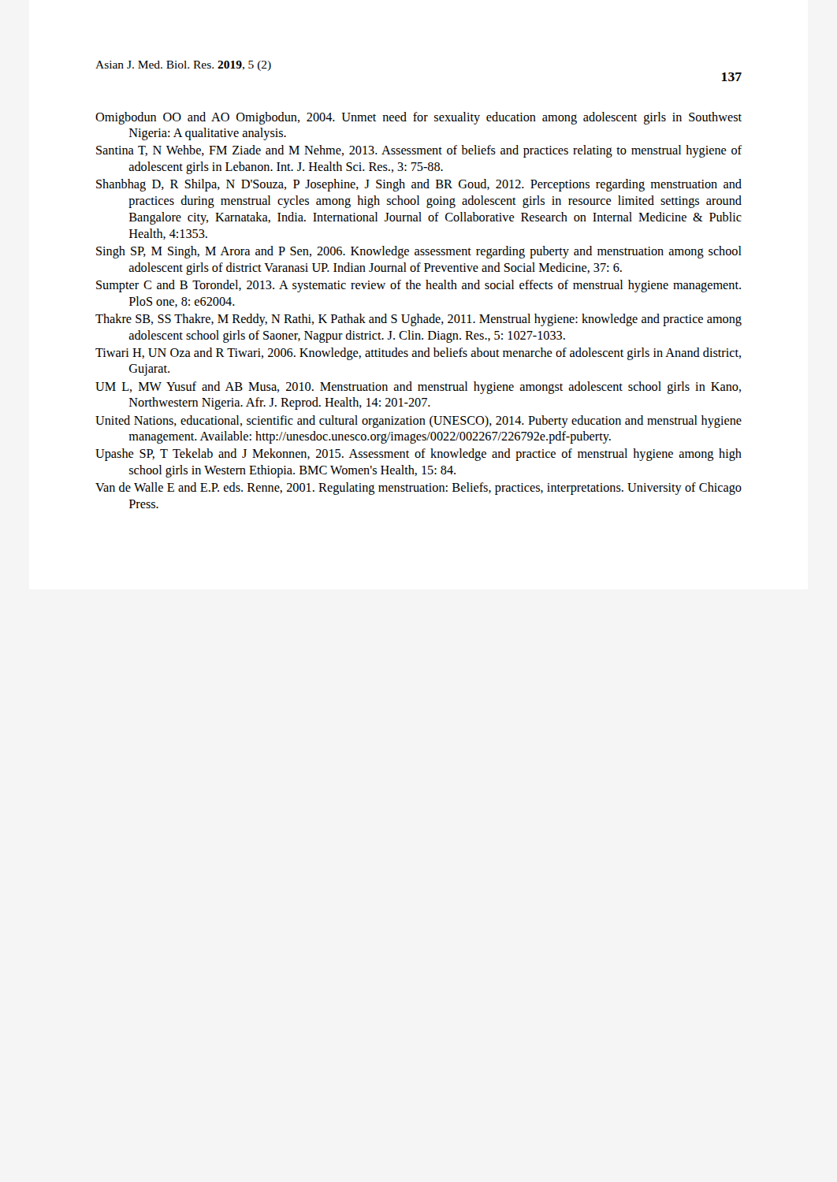Asian J. Med. Biol. Res. 2019, 5 (2)
137
Omigbodun OO and AO Omigbodun, 2004. Unmet need for sexuality education among adolescent girls in Southwest Nigeria: A qualitative analysis.
Santina T, N Wehbe, FM Ziade and M Nehme, 2013. Assessment of beliefs and practices relating to menstrual hygiene of adolescent girls in Lebanon. Int. J. Health Sci. Res., 3: 75-88.
Shanbhag D, R Shilpa, N D'Souza, P Josephine, J Singh and BR Goud, 2012. Perceptions regarding menstruation and practices during menstrual cycles among high school going adolescent girls in resource limited settings around Bangalore city, Karnataka, India. International Journal of Collaborative Research on Internal Medicine & Public Health, 4:1353.
Singh SP, M Singh, M Arora and P Sen, 2006. Knowledge assessment regarding puberty and menstruation among school adolescent girls of district Varanasi UP. Indian Journal of Preventive and Social Medicine, 37: 6.
Sumpter C and B Torondel, 2013. A systematic review of the health and social effects of menstrual hygiene management. PloS one, 8: e62004.
Thakre SB, SS Thakre, M Reddy, N Rathi, K Pathak and S Ughade, 2011. Menstrual hygiene: knowledge and practice among adolescent school girls of Saoner, Nagpur district. J. Clin. Diagn. Res., 5: 1027-1033.
Tiwari H, UN Oza and R Tiwari, 2006. Knowledge, attitudes and beliefs about menarche of adolescent girls in Anand district, Gujarat.
UM L, MW Yusuf and AB Musa, 2010. Menstruation and menstrual hygiene amongst adolescent school girls in Kano, Northwestern Nigeria. Afr. J. Reprod. Health, 14: 201-207.
United Nations, educational, scientific and cultural organization (UNESCO), 2014. Puberty education and menstrual hygiene management. Available: http://unesdoc.unesco.org/images/0022/002267/226792e.pdf-puberty.
Upashe SP, T Tekelab and J Mekonnen, 2015. Assessment of knowledge and practice of menstrual hygiene among high school girls in Western Ethiopia. BMC Women's Health, 15: 84.
Van de Walle E and E.P. eds. Renne, 2001. Regulating menstruation: Beliefs, practices, interpretations. University of Chicago Press.